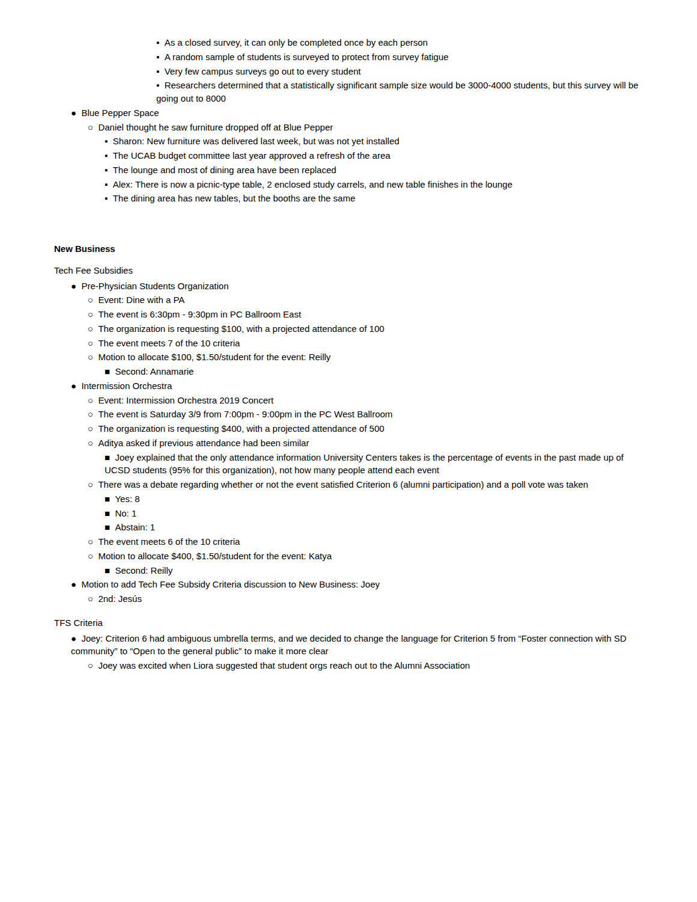As a closed survey, it can only be completed once by each person
A random sample of students is surveyed to protect from survey fatigue
Very few campus surveys go out to every student
Researchers determined that a statistically significant sample size would be 3000-4000 students, but this survey will be going out to 8000
Blue Pepper Space
Daniel thought he saw furniture dropped off at Blue Pepper
Sharon: New furniture was delivered last week, but was not yet installed
The UCAB budget committee last year approved a refresh of the area
The lounge and most of dining area have been replaced
Alex: There is now a picnic-type table, 2 enclosed study carrels, and new table finishes in the lounge
The dining area has new tables, but the booths are the same
New Business
Tech Fee Subsidies
Pre-Physician Students Organization
Event: Dine with a PA
The event is 6:30pm - 9:30pm in PC Ballroom East
The organization is requesting $100, with a projected attendance of 100
The event meets 7 of the 10 criteria
Motion to allocate $100, $1.50/student for the event: Reilly
Second: Annamarie
Intermission Orchestra
Event: Intermission Orchestra 2019 Concert
The event is Saturday 3/9 from 7:00pm - 9:00pm in the PC West Ballroom
The organization is requesting $400, with a projected attendance of 500
Aditya asked if previous attendance had been similar
Joey explained that the only attendance information University Centers takes is the percentage of events in the past made up of UCSD students (95% for this organization), not how many people attend each event
There was a debate regarding whether or not the event satisfied Criterion 6 (alumni participation) and a poll vote was taken
Yes: 8
No: 1
Abstain: 1
The event meets 6 of the 10 criteria
Motion to allocate $400, $1.50/student for the event: Katya
Second: Reilly
Motion to add Tech Fee Subsidy Criteria discussion to New Business: Joey
2nd: Jesús
TFS Criteria
Joey: Criterion 6 had ambiguous umbrella terms, and we decided to change the language for Criterion 5 from “Foster connection with SD community” to “Open to the general public” to make it more clear
Joey was excited when Liora suggested that student orgs reach out to the Alumni Association